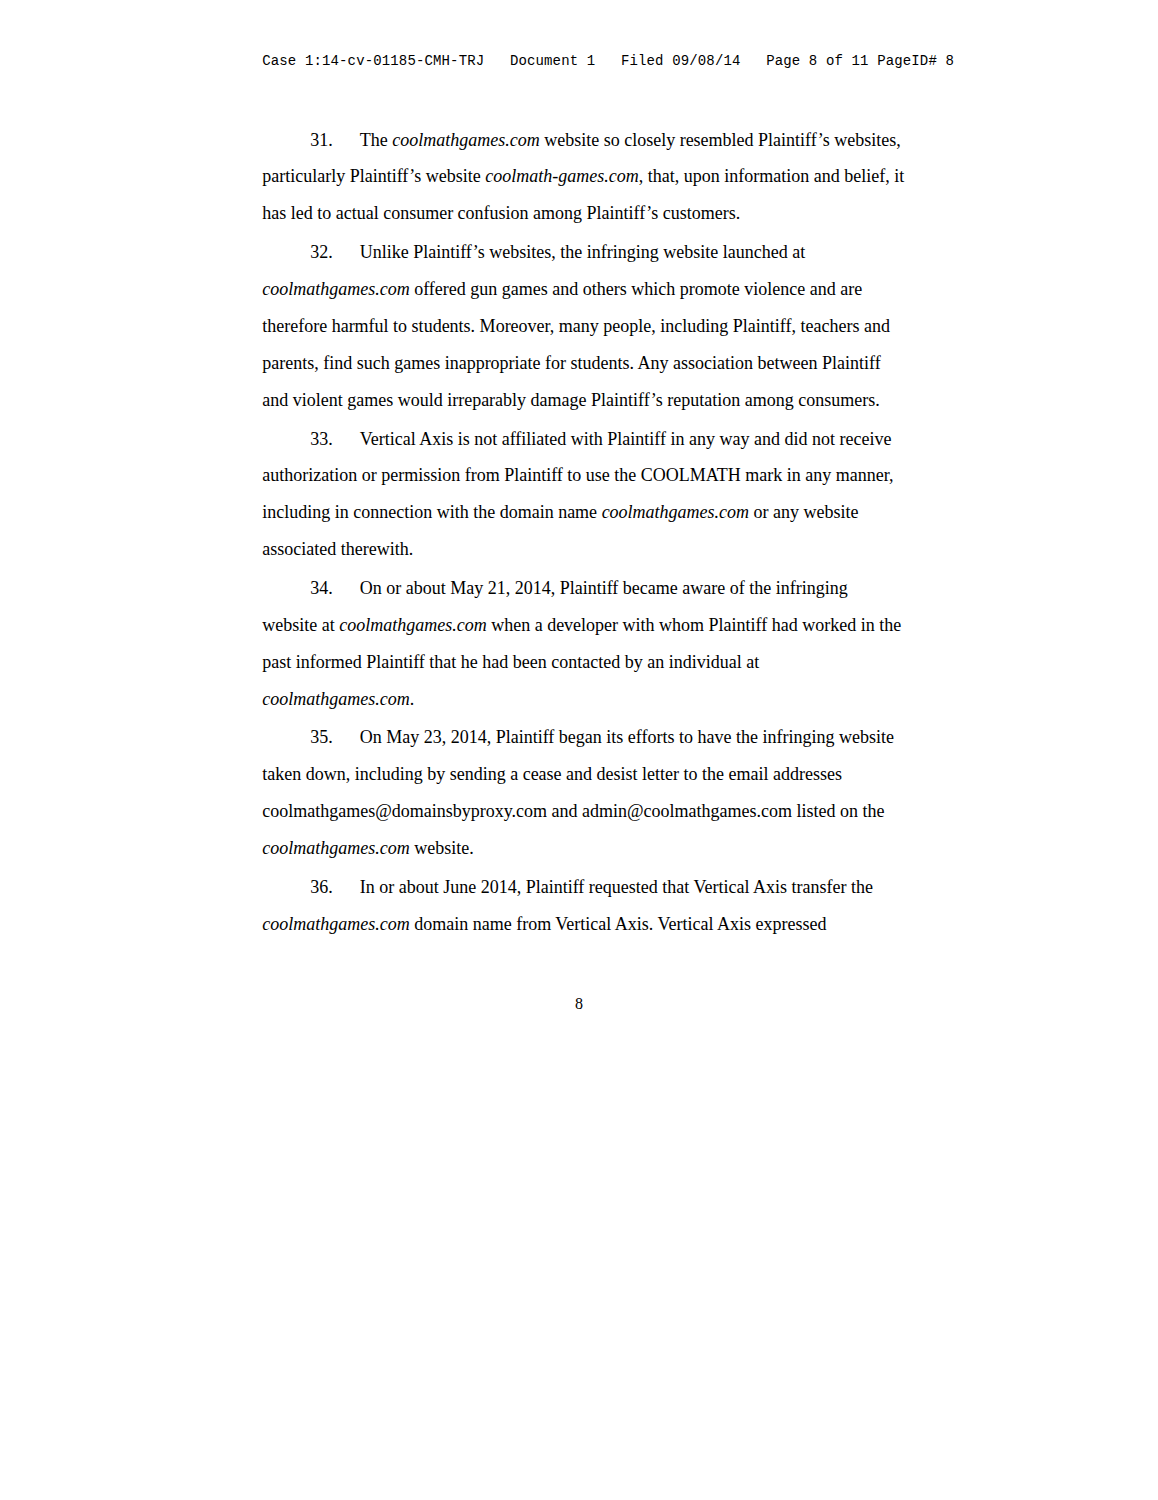Case 1:14-cv-01185-CMH-TRJ Document 1 Filed 09/08/14 Page 8 of 11 PageID# 8
31. The coolmathgames.com website so closely resembled Plaintiff’s websites, particularly Plaintiff’s website coolmath-games.com, that, upon information and belief, it has led to actual consumer confusion among Plaintiff’s customers.
32. Unlike Plaintiff’s websites, the infringing website launched at coolmathgames.com offered gun games and others which promote violence and are therefore harmful to students. Moreover, many people, including Plaintiff, teachers and parents, find such games inappropriate for students. Any association between Plaintiff and violent games would irreparably damage Plaintiff’s reputation among consumers.
33. Vertical Axis is not affiliated with Plaintiff in any way and did not receive authorization or permission from Plaintiff to use the COOLMATH mark in any manner, including in connection with the domain name coolmathgames.com or any website associated therewith.
34. On or about May 21, 2014, Plaintiff became aware of the infringing website at coolmathgames.com when a developer with whom Plaintiff had worked in the past informed Plaintiff that he had been contacted by an individual at coolmathgames.com.
35. On May 23, 2014, Plaintiff began its efforts to have the infringing website taken down, including by sending a cease and desist letter to the email addresses coolmathgames@domainsbyproxy.com and admin@coolmathgames.com listed on the coolmathgames.com website.
36. In or about June 2014, Plaintiff requested that Vertical Axis transfer the coolmathgames.com domain name from Vertical Axis. Vertical Axis expressed
8